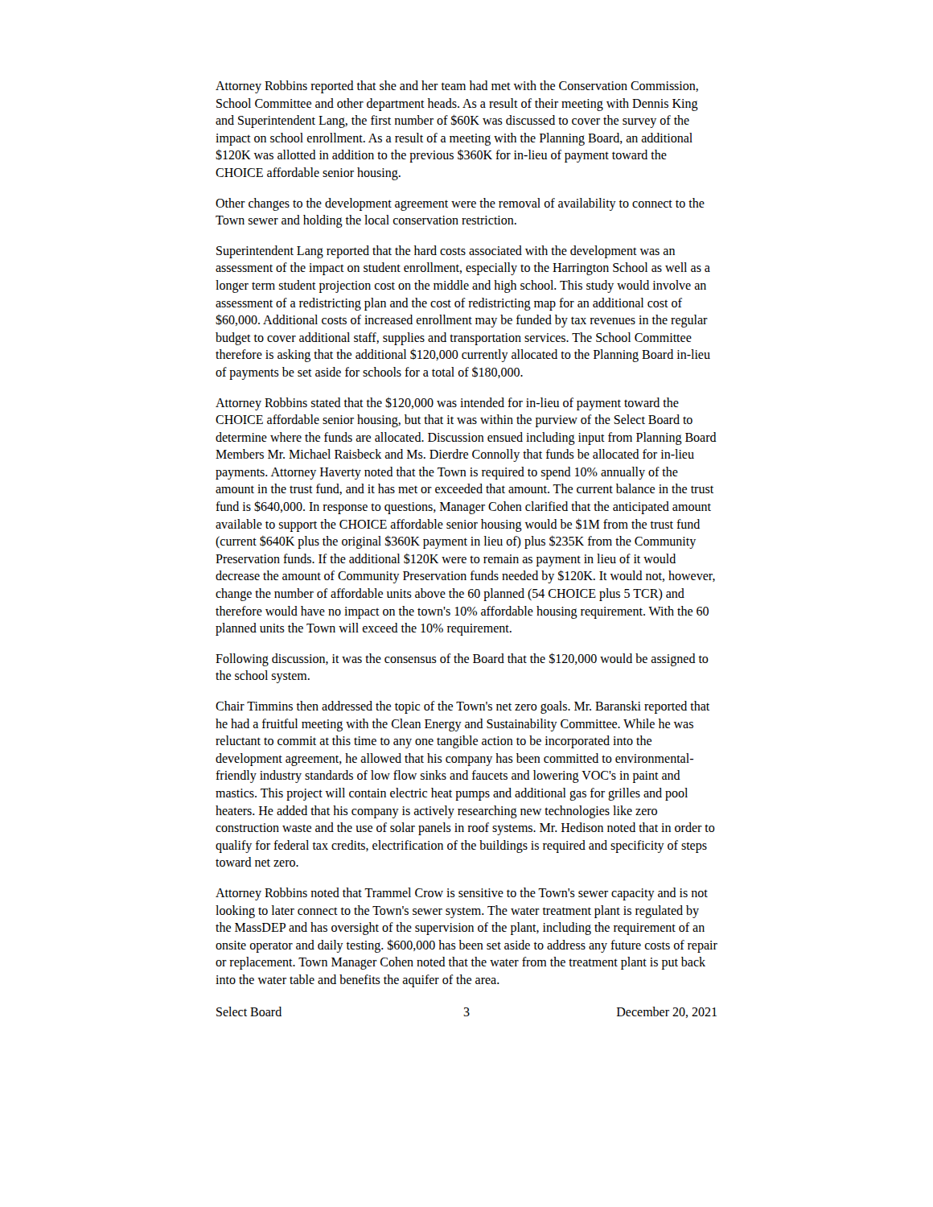Attorney Robbins reported that she and her team had met with the Conservation Commission, School Committee and other department heads. As a result of their meeting with Dennis King and Superintendent Lang, the first number of $60K was discussed to cover the survey of the impact on school enrollment. As a result of a meeting with the Planning Board, an additional $120K was allotted in addition to the previous $360K for in-lieu of payment toward the CHOICE affordable senior housing.
Other changes to the development agreement were the removal of availability to connect to the Town sewer and holding the local conservation restriction.
Superintendent Lang reported that the hard costs associated with the development was an assessment of the impact on student enrollment, especially to the Harrington School as well as a longer term student projection cost on the middle and high school. This study would involve an assessment of a redistricting plan and the cost of redistricting map for an additional cost of $60,000. Additional costs of increased enrollment may be funded by tax revenues in the regular budget to cover additional staff, supplies and transportation services. The School Committee therefore is asking that the additional $120,000 currently allocated to the Planning Board in-lieu of payments be set aside for schools for a total of $180,000.
Attorney Robbins stated that the $120,000 was intended for in-lieu of payment toward the CHOICE affordable senior housing, but that it was within the purview of the Select Board to determine where the funds are allocated. Discussion ensued including input from Planning Board Members Mr. Michael Raisbeck and Ms. Dierdre Connolly that funds be allocated for in-lieu payments. Attorney Haverty noted that the Town is required to spend 10% annually of the amount in the trust fund, and it has met or exceeded that amount. The current balance in the trust fund is $640,000. In response to questions, Manager Cohen clarified that the anticipated amount available to support the CHOICE affordable senior housing would be $1M from the trust fund (current $640K plus the original $360K payment in lieu of) plus $235K from the Community Preservation funds. If the additional $120K were to remain as payment in lieu of it would decrease the amount of Community Preservation funds needed by $120K. It would not, however, change the number of affordable units above the 60 planned (54 CHOICE plus 5 TCR) and therefore would have no impact on the town's 10% affordable housing requirement. With the 60 planned units the Town will exceed the 10% requirement.
Following discussion, it was the consensus of the Board that the $120,000 would be assigned to the school system.
Chair Timmins then addressed the topic of the Town's net zero goals. Mr. Baranski reported that he had a fruitful meeting with the Clean Energy and Sustainability Committee. While he was reluctant to commit at this time to any one tangible action to be incorporated into the development agreement, he allowed that his company has been committed to environmental-friendly industry standards of low flow sinks and faucets and lowering VOC's in paint and mastics. This project will contain electric heat pumps and additional gas for grilles and pool heaters. He added that his company is actively researching new technologies like zero construction waste and the use of solar panels in roof systems. Mr. Hedison noted that in order to qualify for federal tax credits, electrification of the buildings is required and specificity of steps toward net zero.
Attorney Robbins noted that Trammel Crow is sensitive to the Town's sewer capacity and is not looking to later connect to the Town's sewer system. The water treatment plant is regulated by the MassDEP and has oversight of the supervision of the plant, including the requirement of an onsite operator and daily testing. $600,000 has been set aside to address any future costs of repair or replacement. Town Manager Cohen noted that the water from the treatment plant is put back into the water table and benefits the aquifer of the area.
Select Board
3
December 20, 2021